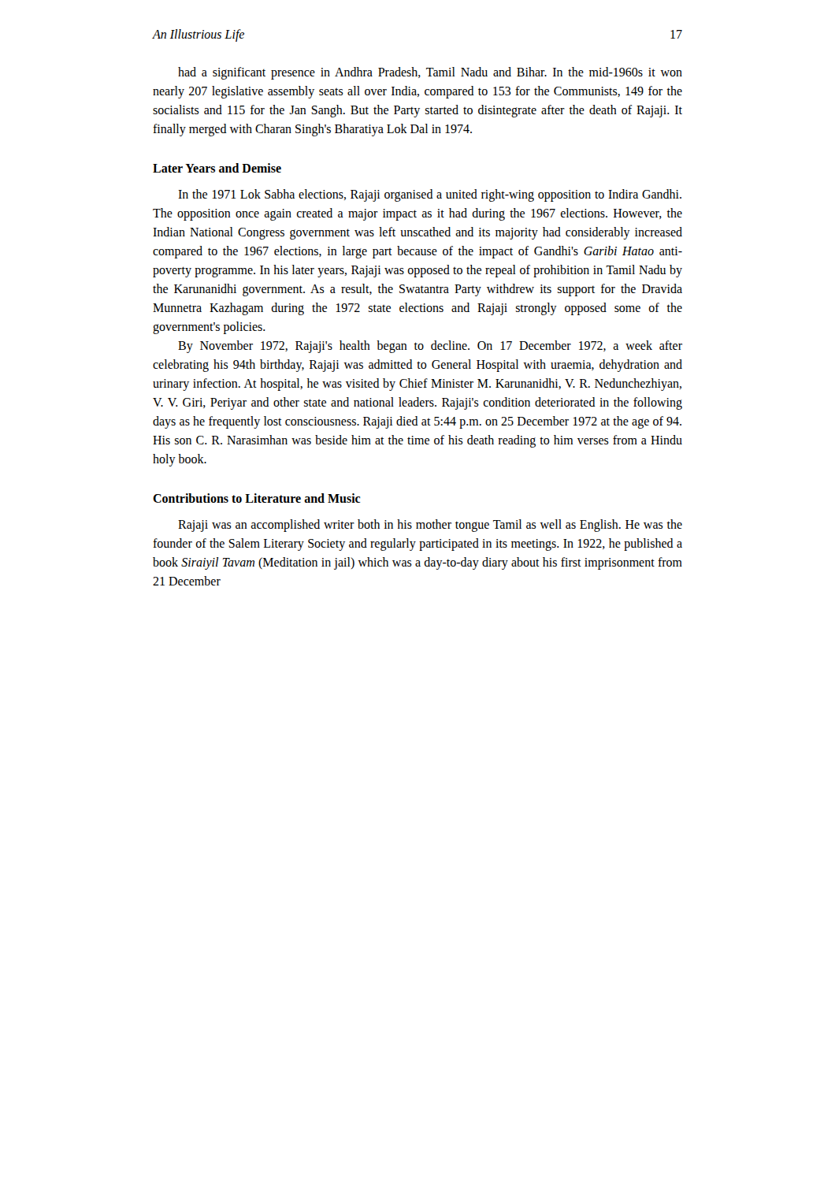An Illustrious Life 17
had a significant presence in Andhra Pradesh, Tamil Nadu and Bihar. In the mid-1960s it won nearly 207 legislative assembly seats all over India, compared to 153 for the Communists, 149 for the socialists and 115 for the Jan Sangh. But the Party started to disintegrate after the death of Rajaji. It finally merged with Charan Singh's Bharatiya Lok Dal in 1974.
Later Years and Demise
In the 1971 Lok Sabha elections, Rajaji organised a united right-wing opposition to Indira Gandhi. The opposition once again created a major impact as it had during the 1967 elections. However, the Indian National Congress government was left unscathed and its majority had considerably increased compared to the 1967 elections, in large part because of the impact of Gandhi's Garibi Hatao anti-poverty programme. In his later years, Rajaji was opposed to the repeal of prohibition in Tamil Nadu by the Karunanidhi government. As a result, the Swatantra Party withdrew its support for the Dravida Munnetra Kazhagam during the 1972 state elections and Rajaji strongly opposed some of the government's policies.
By November 1972, Rajaji's health began to decline. On 17 December 1972, a week after celebrating his 94th birthday, Rajaji was admitted to General Hospital with uraemia, dehydration and urinary infection. At hospital, he was visited by Chief Minister M. Karunanidhi, V. R. Nedunchezhiyan, V. V. Giri, Periyar and other state and national leaders. Rajaji's condition deteriorated in the following days as he frequently lost consciousness. Rajaji died at 5:44 p.m. on 25 December 1972 at the age of 94. His son C. R. Narasimhan was beside him at the time of his death reading to him verses from a Hindu holy book.
Contributions to Literature and Music
Rajaji was an accomplished writer both in his mother tongue Tamil as well as English. He was the founder of the Salem Literary Society and regularly participated in its meetings. In 1922, he published a book Siraiyil Tavam (Meditation in jail) which was a day-to-day diary about his first imprisonment from 21 December